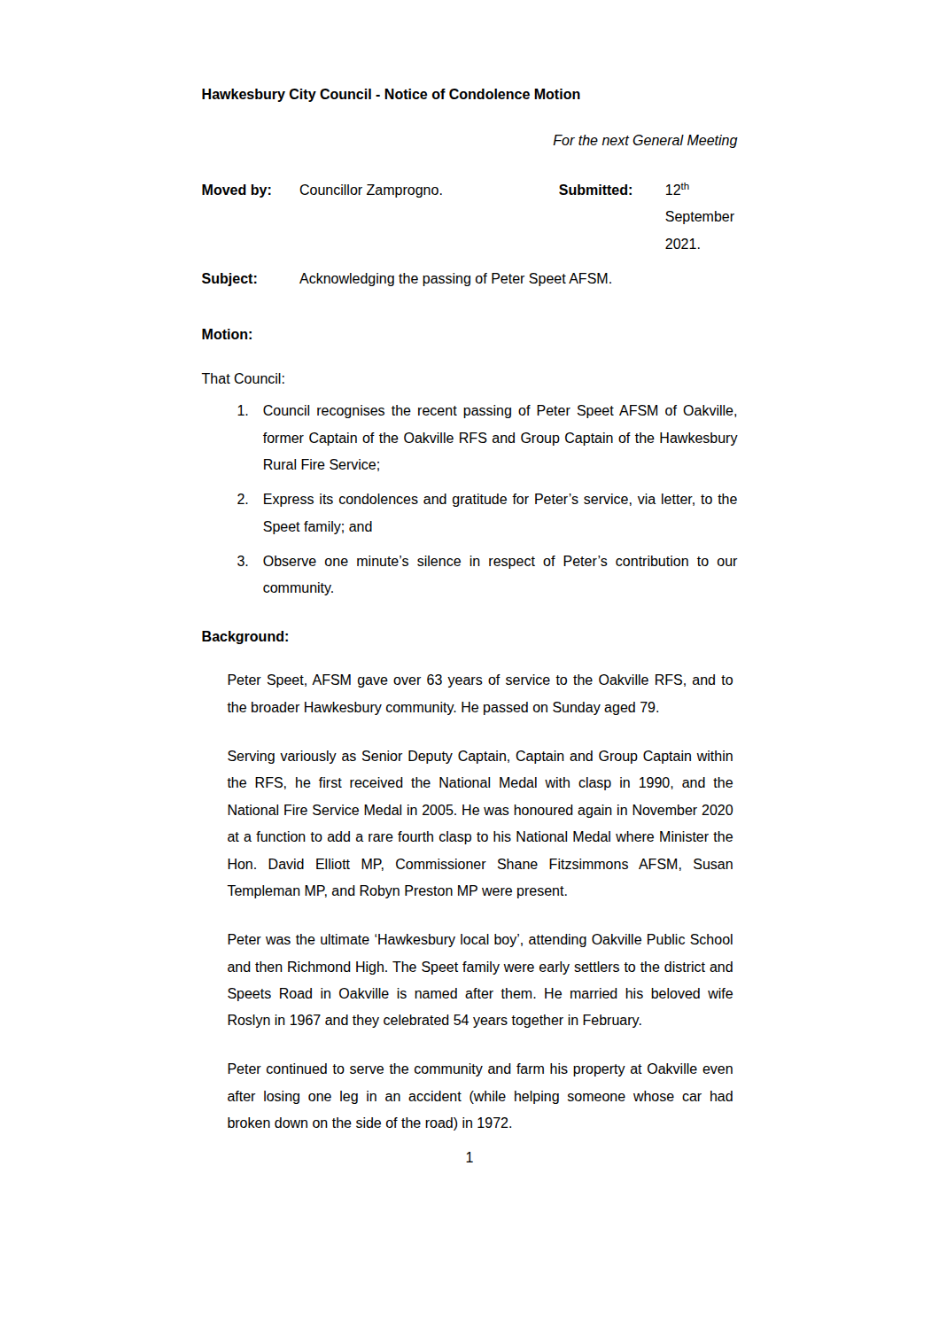Hawkesbury City Council - Notice of Condolence Motion
For the next General Meeting
| Moved by: | Councillor Zamprogno. | Submitted: | 12 th September 2021. |
| Subject: | Acknowledging the passing of Peter Speet AFSM. |
Motion:
That Council:
Council recognises the recent passing of Peter Speet AFSM of Oakville, former Captain of the Oakville RFS and Group Captain of the Hawkesbury Rural Fire Service;
Express its condolences and gratitude for Peter’s service, via letter, to the Speet family; and
Observe one minute’s silence in respect of Peter’s contribution to our community.
Background:
Peter Speet, AFSM gave over 63 years of service to the Oakville RFS, and to the broader Hawkesbury community. He passed on Sunday aged 79.
Serving variously as Senior Deputy Captain, Captain and Group Captain within the RFS, he first received the National Medal with clasp in 1990, and the National Fire Service Medal in 2005. He was honoured again in November 2020 at a function to add a rare fourth clasp to his National Medal where Minister the Hon. David Elliott MP, Commissioner Shane Fitzsimmons AFSM, Susan Templeman MP, and Robyn Preston MP were present.
Peter was the ultimate ‘Hawkesbury local boy’, attending Oakville Public School and then Richmond High. The Speet family were early settlers to the district and Speets Road in Oakville is named after them. He married his beloved wife Roslyn in 1967 and they celebrated 54 years together in February.
Peter continued to serve the community and farm his property at Oakville even after losing one leg in an accident (while helping someone whose car had broken down on the side of the road) in 1972.
1